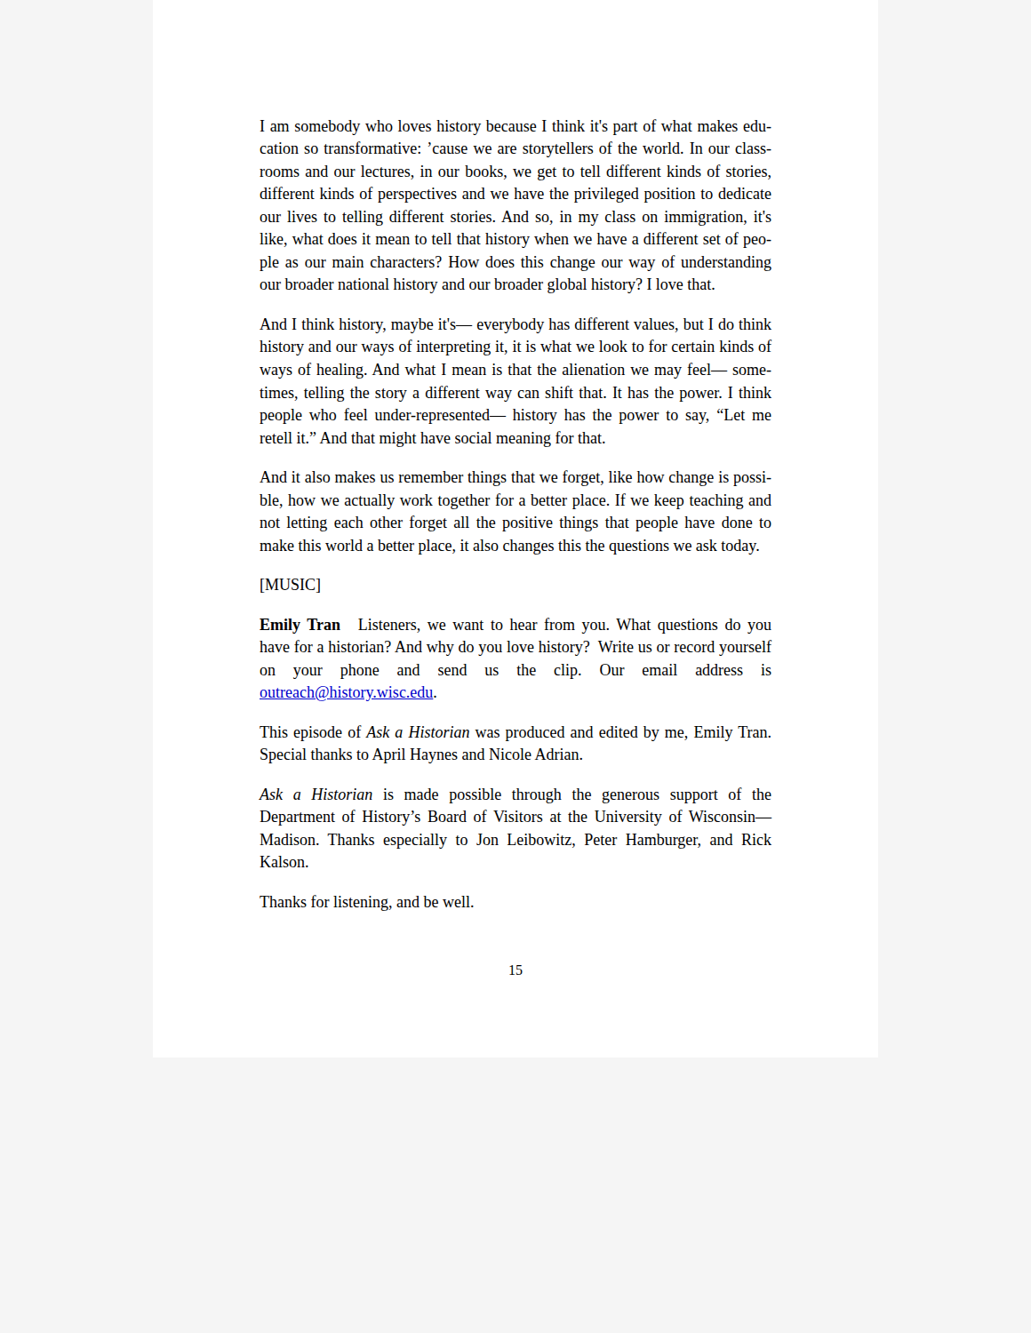I am somebody who loves history because I think it's part of what makes education so transformative: ’cause we are storytellers of the world. In our classrooms and our lectures, in our books, we get to tell different kinds of stories, different kinds of perspectives and we have the privileged position to dedicate our lives to telling different stories. And so, in my class on immigration, it's like, what does it mean to tell that history when we have a different set of people as our main characters? How does this change our way of understanding our broader national history and our broader global history? I love that.
And I think history, maybe it's— everybody has different values, but I do think history and our ways of interpreting it, it is what we look to for certain kinds of ways of healing. And what I mean is that the alienation we may feel— sometimes, telling the story a different way can shift that. It has the power. I think people who feel under-represented— history has the power to say, “Let me retell it.” And that might have social meaning for that.
And it also makes us remember things that we forget, like how change is possible, how we actually work together for a better place. If we keep teaching and not letting each other forget all the positive things that people have done to make this world a better place, it also changes this the questions we ask today.
[MUSIC]
Emily Tran Listeners, we want to hear from you. What questions do you have for a historian? And why do you love history? Write us or record yourself on your phone and send us the clip. Our email address is outreach@history.wisc.edu.
This episode of Ask a Historian was produced and edited by me, Emily Tran. Special thanks to April Haynes and Nicole Adrian.
Ask a Historian is made possible through the generous support of the Department of History’s Board of Visitors at the University of Wisconsin—Madison. Thanks especially to Jon Leibowitz, Peter Hamburger, and Rick Kalson.
Thanks for listening, and be well.
15